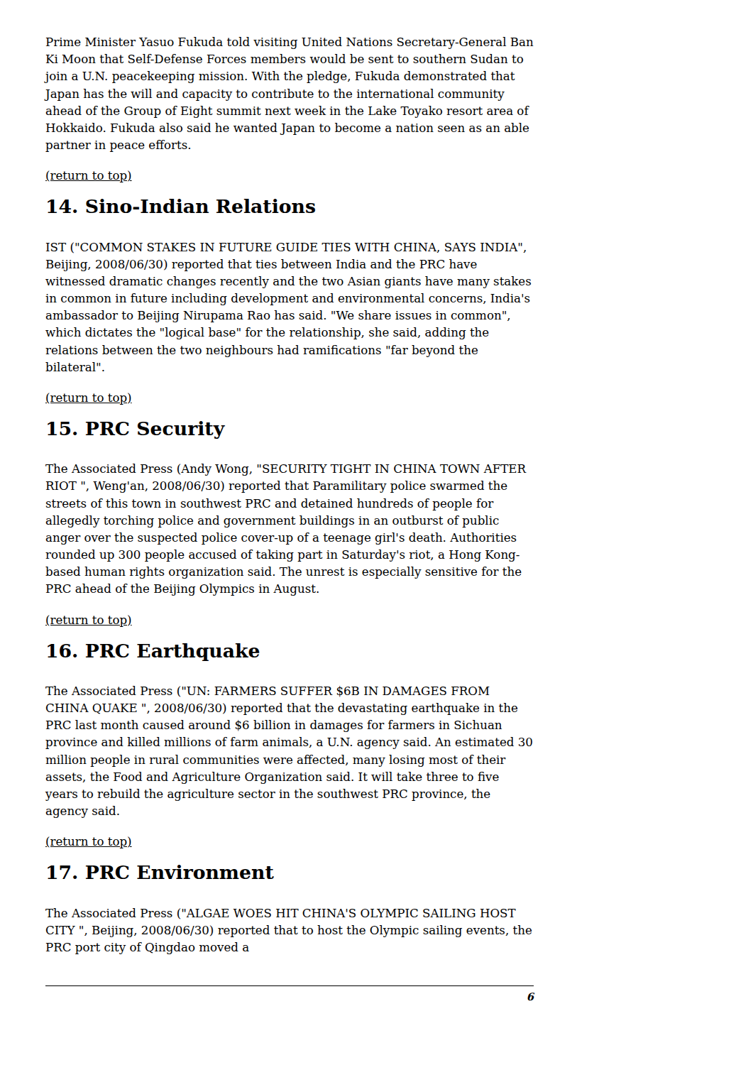Prime Minister Yasuo Fukuda told visiting United Nations Secretary-General Ban Ki Moon that Self-Defense Forces members would be sent to southern Sudan to join a U.N. peacekeeping mission. With the pledge, Fukuda demonstrated that Japan has the will and capacity to contribute to the international community ahead of the Group of Eight summit next week in the Lake Toyako resort area of Hokkaido. Fukuda also said he wanted Japan to become a nation seen as an able partner in peace efforts.
(return to top)
14. Sino-Indian Relations
IST ("COMMON STAKES IN FUTURE GUIDE TIES WITH CHINA, SAYS INDIA", Beijing, 2008/06/30) reported that ties between India and the PRC have witnessed dramatic changes recently and the two Asian giants have many stakes in common in future including development and environmental concerns, India's ambassador to Beijing Nirupama Rao has said. "We share issues in common", which dictates the "logical base" for the relationship, she said, adding the relations between the two neighbours had ramifications "far beyond the bilateral".
(return to top)
15. PRC Security
The Associated Press (Andy Wong, "SECURITY TIGHT IN CHINA TOWN AFTER RIOT ", Weng'an, 2008/06/30) reported that Paramilitary police swarmed the streets of this town in southwest PRC and detained hundreds of people for allegedly torching police and government buildings in an outburst of public anger over the suspected police cover-up of a teenage girl's death. Authorities rounded up 300 people accused of taking part in Saturday's riot, a Hong Kong-based human rights organization said. The unrest is especially sensitive for the PRC ahead of the Beijing Olympics in August.
(return to top)
16. PRC Earthquake
The Associated Press ("UN: FARMERS SUFFER $6B IN DAMAGES FROM CHINA QUAKE ", 2008/06/30) reported that the devastating earthquake in the PRC last month caused around $6 billion in damages for farmers in Sichuan province and killed millions of farm animals, a U.N. agency said. An estimated 30 million people in rural communities were affected, many losing most of their assets, the Food and Agriculture Organization said. It will take three to five years to rebuild the agriculture sector in the southwest PRC province, the agency said.
(return to top)
17. PRC Environment
The Associated Press ("ALGAE WOES HIT CHINA'S OLYMPIC SAILING HOST CITY ", Beijing, 2008/06/30) reported that to host the Olympic sailing events, the PRC port city of Qingdao moved a
6